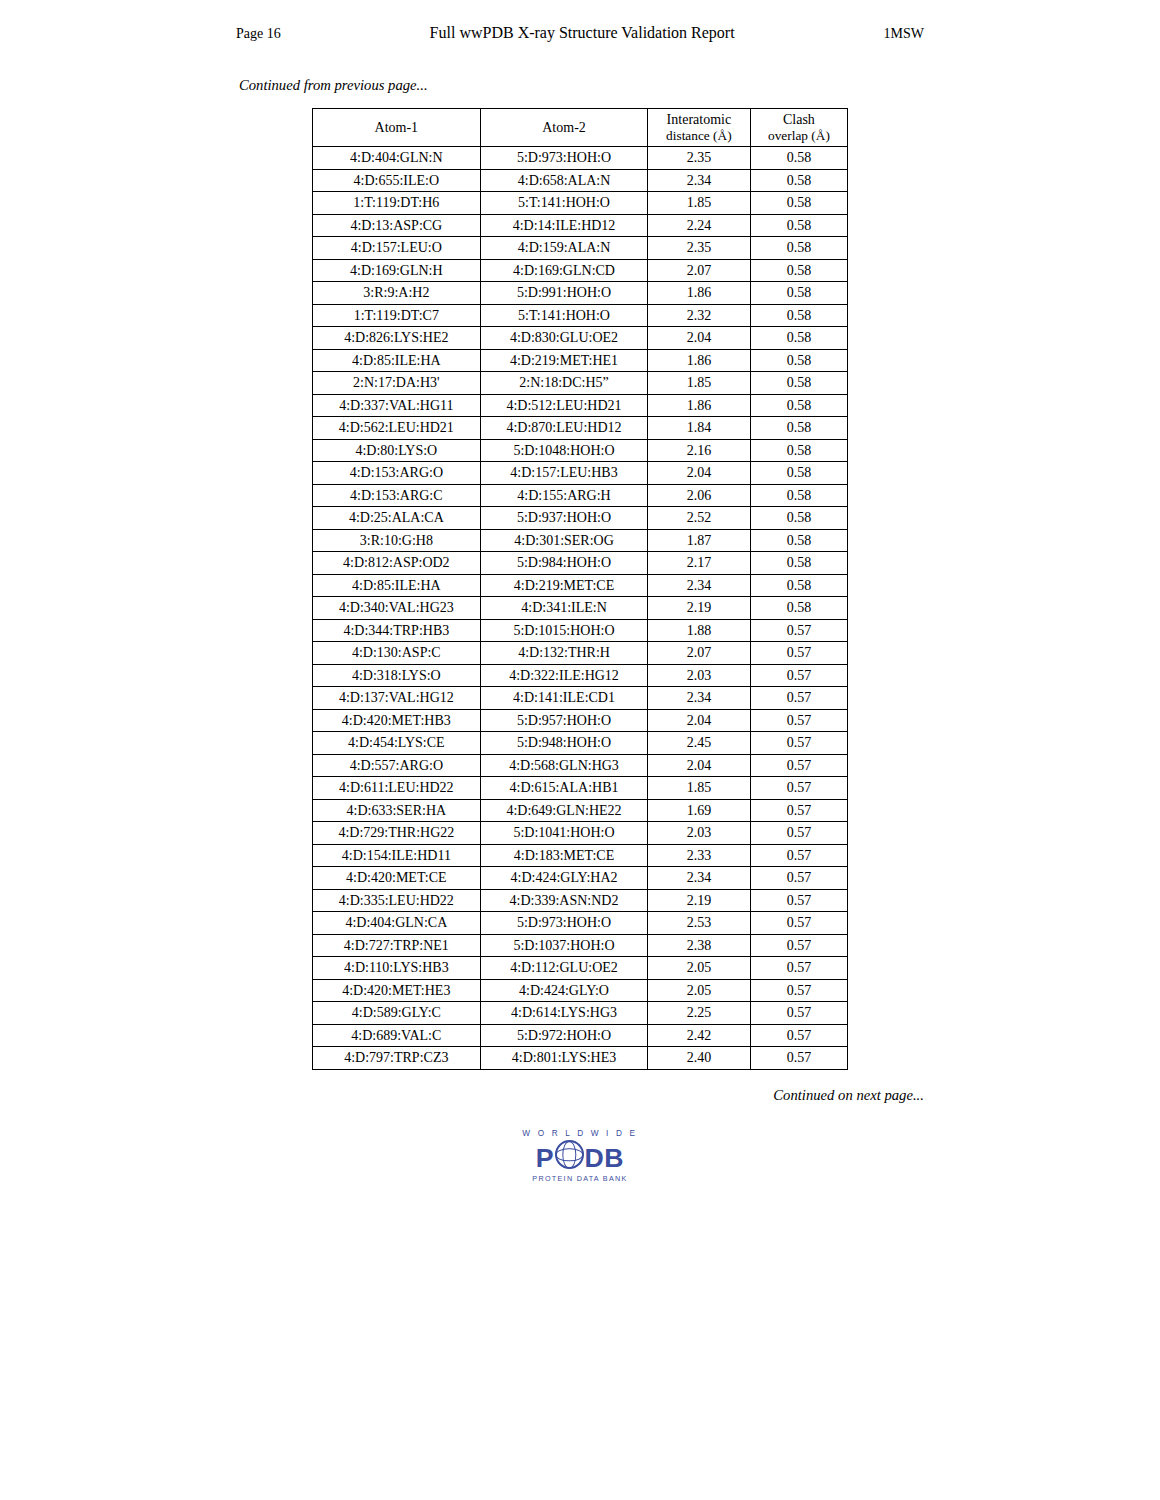Page 16
Full wwPDB X-ray Structure Validation Report
1MSW
Continued from previous page...
Close contacts / clashes
| Atom-1 | Atom-2 | Interatomic distance (Å) | Clash overlap (Å) |
| --- | --- | --- | --- |
| 4:D:404:GLN:N | 5:D:973:HOH:O | 2.35 | 0.58 |
| 4:D:655:ILE:O | 4:D:658:ALA:N | 2.34 | 0.58 |
| 1:T:119:DT:H6 | 5:T:141:HOH:O | 1.85 | 0.58 |
| 4:D:13:ASP:CG | 4:D:14:ILE:HD12 | 2.24 | 0.58 |
| 4:D:157:LEU:O | 4:D:159:ALA:N | 2.35 | 0.58 |
| 4:D:169:GLN:H | 4:D:169:GLN:CD | 2.07 | 0.58 |
| 3:R:9:A:H2 | 5:D:991:HOH:O | 1.86 | 0.58 |
| 1:T:119:DT:C7 | 5:T:141:HOH:O | 2.32 | 0.58 |
| 4:D:826:LYS:HE2 | 4:D:830:GLU:OE2 | 2.04 | 0.58 |
| 4:D:85:ILE:HA | 4:D:219:MET:HE1 | 1.86 | 0.58 |
| 2:N:17:DA:H3' | 2:N:18:DC:H5” | 1.85 | 0.58 |
| 4:D:337:VAL:HG11 | 4:D:512:LEU:HD21 | 1.86 | 0.58 |
| 4:D:562:LEU:HD21 | 4:D:870:LEU:HD12 | 1.84 | 0.58 |
| 4:D:80:LYS:O | 5:D:1048:HOH:O | 2.16 | 0.58 |
| 4:D:153:ARG:O | 4:D:157:LEU:HB3 | 2.04 | 0.58 |
| 4:D:153:ARG:C | 4:D:155:ARG:H | 2.06 | 0.58 |
| 4:D:25:ALA:CA | 5:D:937:HOH:O | 2.52 | 0.58 |
| 3:R:10:G:H8 | 4:D:301:SER:OG | 1.87 | 0.58 |
| 4:D:812:ASP:OD2 | 5:D:984:HOH:O | 2.17 | 0.58 |
| 4:D:85:ILE:HA | 4:D:219:MET:CE | 2.34 | 0.58 |
| 4:D:340:VAL:HG23 | 4:D:341:ILE:N | 2.19 | 0.58 |
| 4:D:344:TRP:HB3 | 5:D:1015:HOH:O | 1.88 | 0.57 |
| 4:D:130:ASP:C | 4:D:132:THR:H | 2.07 | 0.57 |
| 4:D:318:LYS:O | 4:D:322:ILE:HG12 | 2.03 | 0.57 |
| 4:D:137:VAL:HG12 | 4:D:141:ILE:CD1 | 2.34 | 0.57 |
| 4:D:420:MET:HB3 | 5:D:957:HOH:O | 2.04 | 0.57 |
| 4:D:454:LYS:CE | 5:D:948:HOH:O | 2.45 | 0.57 |
| 4:D:557:ARG:O | 4:D:568:GLN:HG3 | 2.04 | 0.57 |
| 4:D:611:LEU:HD22 | 4:D:615:ALA:HB1 | 1.85 | 0.57 |
| 4:D:633:SER:HA | 4:D:649:GLN:HE22 | 1.69 | 0.57 |
| 4:D:729:THR:HG22 | 5:D:1041:HOH:O | 2.03 | 0.57 |
| 4:D:154:ILE:HD11 | 4:D:183:MET:CE | 2.33 | 0.57 |
| 4:D:420:MET:CE | 4:D:424:GLY:HA2 | 2.34 | 0.57 |
| 4:D:335:LEU:HD22 | 4:D:339:ASN:ND2 | 2.19 | 0.57 |
| 4:D:404:GLN:CA | 5:D:973:HOH:O | 2.53 | 0.57 |
| 4:D:727:TRP:NE1 | 5:D:1037:HOH:O | 2.38 | 0.57 |
| 4:D:110:LYS:HB3 | 4:D:112:GLU:OE2 | 2.05 | 0.57 |
| 4:D:420:MET:HE3 | 4:D:424:GLY:O | 2.05 | 0.57 |
| 4:D:589:GLY:C | 4:D:614:LYS:HG3 | 2.25 | 0.57 |
| 4:D:689:VAL:C | 5:D:972:HOH:O | 2.42 | 0.57 |
| 4:D:797:TRP:CZ3 | 4:D:801:LYS:HE3 | 2.40 | 0.57 |
Continued on next page...
W O R L D W I D E
P DB
PROTEIN DATA BANK